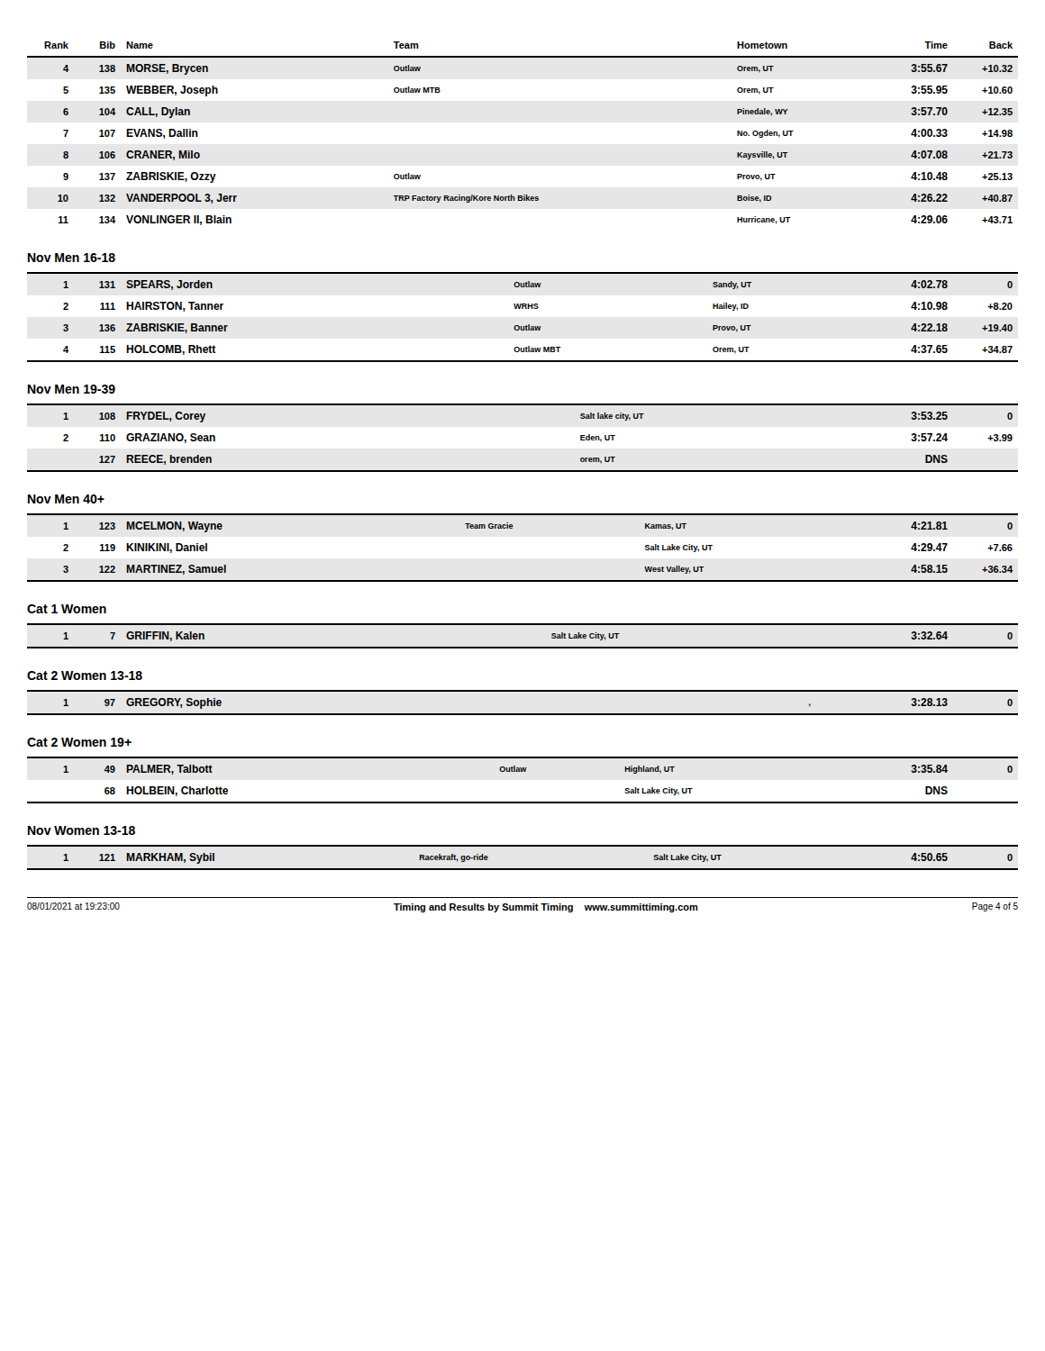| Rank | Bib | Name | Team | Hometown | Time | Back |
| --- | --- | --- | --- | --- | --- | --- |
| 4 | 138 | MORSE, Brycen | Outlaw | Orem, UT | 3:55.67 | +10.32 |
| 5 | 135 | WEBBER, Joseph | Outlaw MTB | Orem, UT | 3:55.95 | +10.60 |
| 6 | 104 | CALL, Dylan | | Pinedale, WY | 3:57.70 | +12.35 |
| 7 | 107 | EVANS, Dallin | | No. Ogden, UT | 4:00.33 | +14.98 |
| 8 | 106 | CRANER, Milo | | Kaysville, UT | 4:07.08 | +21.73 |
| 9 | 137 | ZABRISKIE, Ozzy | Outlaw | Provo, UT | 4:10.48 | +25.13 |
| 10 | 132 | VANDERPOOL 3, Jerr | TRP Factory Racing/Kore North Bikes | Boise, ID | 4:26.22 | +40.87 |
| 11 | 134 | VONLINGER II, Blain | | Hurricane, UT | 4:29.06 | +43.71 |
Nov Men 16-18
| 1 | 131 | SPEARS, Jorden | Outlaw | Sandy, UT | 4:02.78 | 0 |
| 2 | 111 | HAIRSTON, Tanner | WRHS | Hailey, ID | 4:10.98 | +8.20 |
| 3 | 136 | ZABRISKIE, Banner | Outlaw | Provo, UT | 4:22.18 | +19.40 |
| 4 | 115 | HOLCOMB, Rhett | Outlaw MBT | Orem, UT | 4:37.65 | +34.87 |
Nov Men 19-39
| 1 | 108 | FRYDEL, Corey | | Salt lake city, UT | 3:53.25 | 0 |
| 2 | 110 | GRAZIANO, Sean | | Eden, UT | 3:57.24 | +3.99 |
| | 127 | REECE, brenden | | orem, UT | DNS | |
Nov Men 40+
| 1 | 123 | MCELMON, Wayne | Team Gracie | Kamas, UT | 4:21.81 | 0 |
| 2 | 119 | KINIKINI, Daniel | | Salt Lake City, UT | 4:29.47 | +7.66 |
| 3 | 122 | MARTINEZ, Samuel | | West Valley, UT | 4:58.15 | +36.34 |
Cat 1 Women
| 1 | 7 | GRIFFIN, Kalen | | Salt Lake City, UT | 3:32.64 | 0 |
Cat 2 Women 13-18
| 1 | 97 | GREGORY, Sophie | | , | 3:28.13 | 0 |
Cat 2 Women 19+
| 1 | 49 | PALMER, Talbott | Outlaw | Highland, UT | 3:35.84 | 0 |
| | 68 | HOLBEIN, Charlotte | | Salt Lake City, UT | DNS | |
Nov Women 13-18
| 1 | 121 | MARKHAM, Sybil | Racekraft, go-ride | Salt Lake City, UT | 4:50.65 | 0 |
08/01/2021 at 19:23:00
Timing and Results by Summit Timing www.summittiming.com
Page 4 of 5